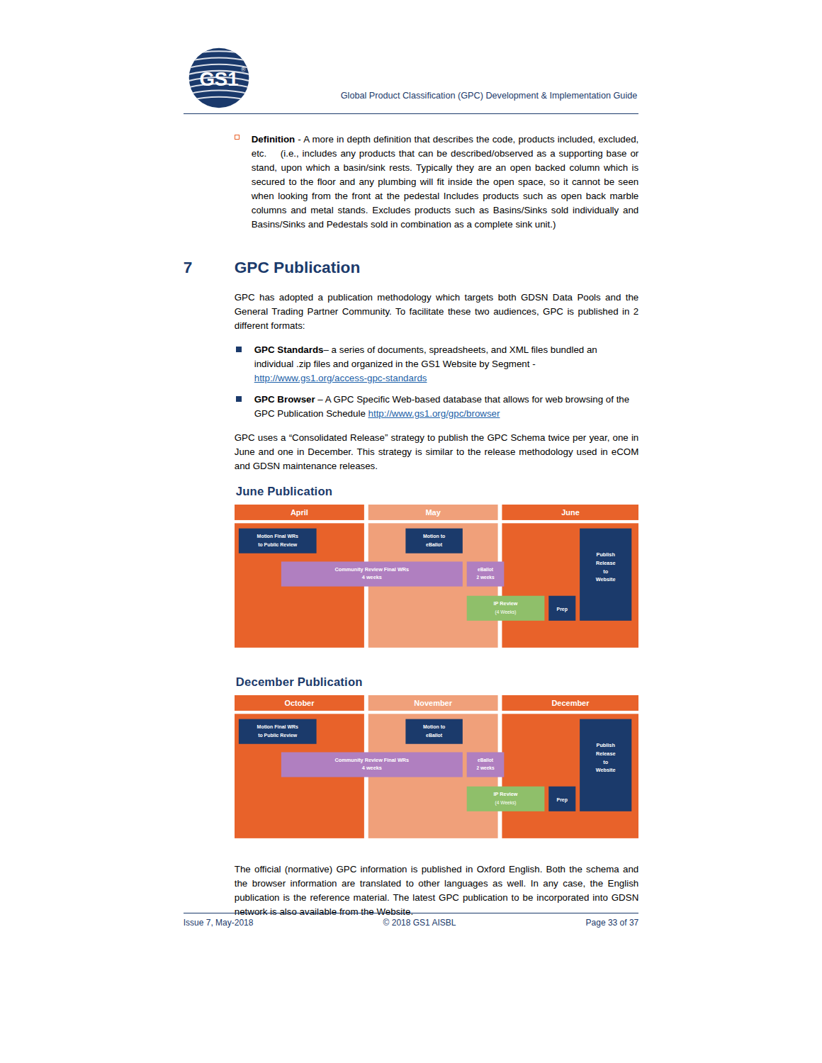GS1 ®
Global Product Classification (GPC) Development & Implementation Guide
Definition - A more in depth definition that describes the code, products included, excluded, etc. (i.e., includes any products that can be described/observed as a supporting base or stand, upon which a basin/sink rests. Typically they are an open backed column which is secured to the floor and any plumbing will fit inside the open space, so it cannot be seen when looking from the front at the pedestal Includes products such as open back marble columns and metal stands. Excludes products such as Basins/Sinks sold individually and Basins/Sinks and Pedestals sold in combination as a complete sink unit.)
7 GPC Publication
GPC has adopted a publication methodology which targets both GDSN Data Pools and the General Trading Partner Community. To facilitate these two audiences, GPC is published in 2 different formats:
GPC Standards– a series of documents, spreadsheets, and XML files bundled an individual .zip files and organized in the GS1 Website by Segment - http://www.gs1.org/access-gpc-standards
GPC Browser – A GPC Specific Web-based database that allows for web browsing of the GPC Publication Schedule http://www.gs1.org/gpc/browser
GPC uses a “Consolidated Release” strategy to publish the GPC Schema twice per year, one in June and one in December. This strategy is similar to the release methodology used in eCOM and GDSN maintenance releases.
June Publication
April May June Motion Final WRs to Public Review Motion to eBallot Community Review Final WRs 4 weeks eBallot 2 weeks IP Review (4 Weeks) Prep Publish Release to Website
December Publication
October November December Motion Final WRs to Public Review Motion to eBallot Community Review Final WRs 4 weeks eBallot 2 weeks IP Review (4 Weeks) Prep Publish Release to Website
The official (normative) GPC information is published in Oxford English. Both the schema and the browser information are translated to other languages as well. In any case, the English publication is the reference material. The latest GPC publication to be incorporated into GDSN network is also available from the Website.
Issue 7, May-2018
© 2018 GS1 AISBL
Page 33 of 37